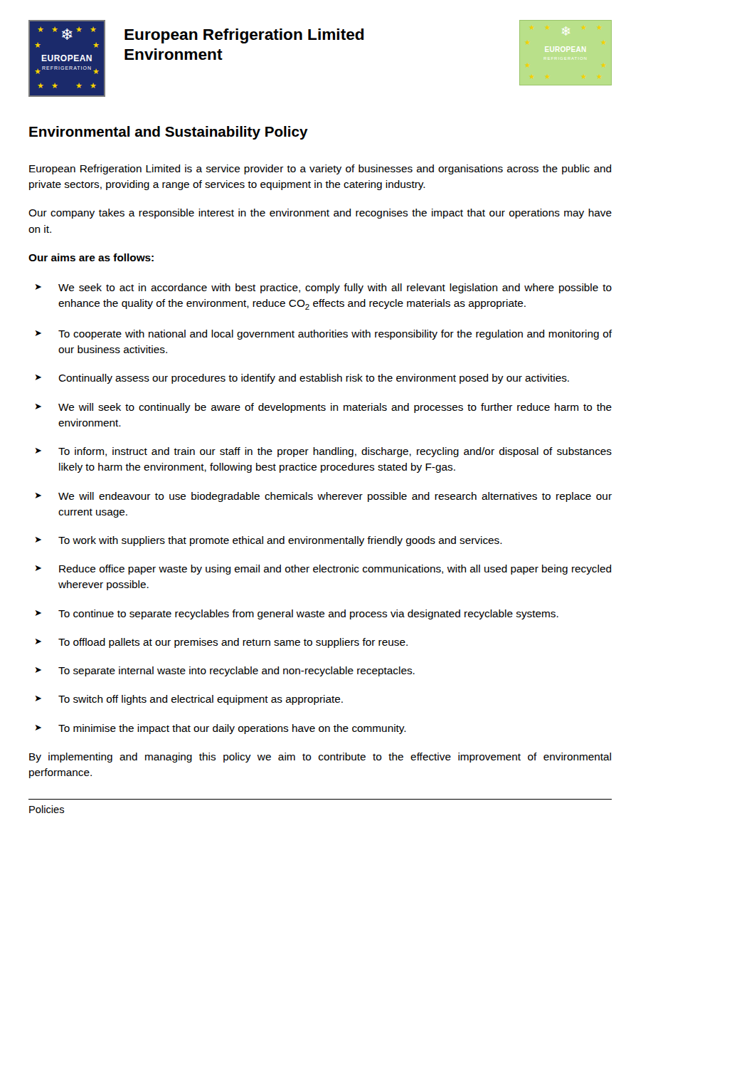★ ★ ★ ★ ★ ★ ★ ★ ★ ★ ★ ★
❄
EUROPEANREFRIGERATION
European Refrigeration Limited
Environment
★ ★ ★ ★ ★ ★ ★ ★ ★ ★ ★ ★
❄
EUROPEANREFRIGERATION
Environmental and Sustainability Policy
European Refrigeration Limited is a service provider to a variety of businesses and organisations across the public and private sectors, providing a range of services to equipment in the catering industry.
Our company takes a responsible interest in the environment and recognises the impact that our operations may have on it.
Our aims are as follows:
We seek to act in accordance with best practice, comply fully with all relevant legislation and where possible to enhance the quality of the environment, reduce CO2 effects and recycle materials as appropriate.
To cooperate with national and local government authorities with responsibility for the regulation and monitoring of our business activities.
Continually assess our procedures to identify and establish risk to the environment posed by our activities.
We will seek to continually be aware of developments in materials and processes to further reduce harm to the environment.
To inform, instruct and train our staff in the proper handling, discharge, recycling and/or disposal of substances likely to harm the environment, following best practice procedures stated by F-gas.
We will endeavour to use biodegradable chemicals wherever possible and research alternatives to replace our current usage.
To work with suppliers that promote ethical and environmentally friendly goods and services.
Reduce office paper waste by using email and other electronic communications, with all used paper being recycled wherever possible.
To continue to separate recyclables from general waste and process via designated recyclable systems.
To offload pallets at our premises and return same to suppliers for reuse.
To separate internal waste into recyclable and non-recyclable receptacles.
To switch off lights and electrical equipment as appropriate.
To minimise the impact that our daily operations have on the community.
By implementing and managing this policy we aim to contribute to the effective improvement of environmental performance.
Policies